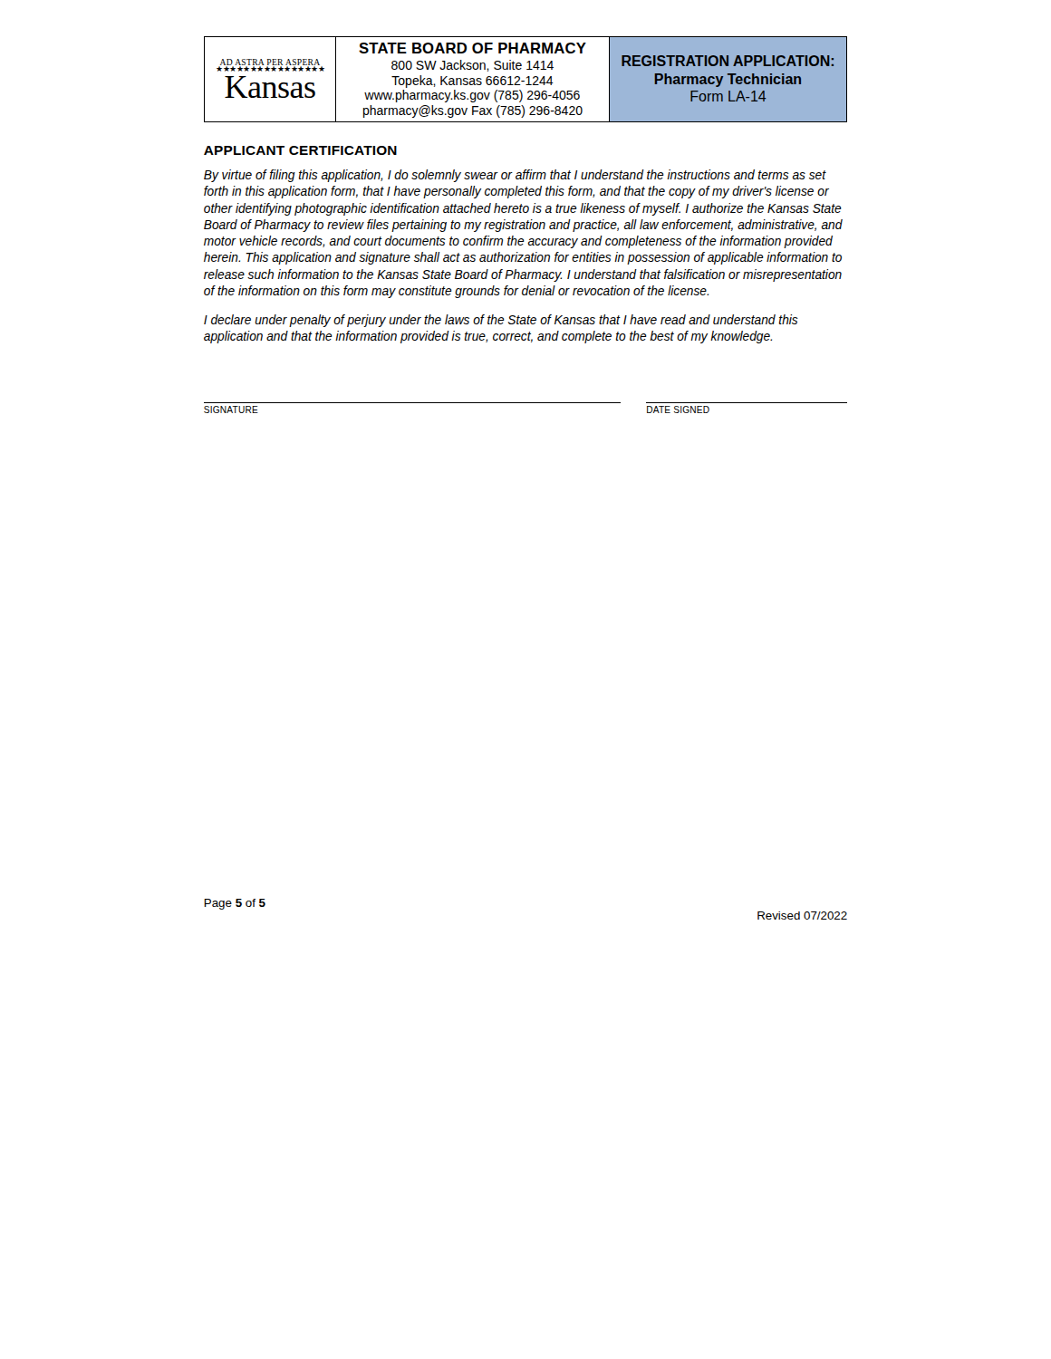AD ASTRA PER ASPERA
★★★★★★★★★★★★★★★★
Kansas
STATE BOARD OF PHARMACY
800 SW Jackson, Suite 1414
Topeka, Kansas 66612-1244
www.pharmacy.ks.gov (785) 296-4056
pharmacy@ks.gov Fax (785) 296-8420
REGISTRATION APPLICATION:
Pharmacy Technician
Form LA-14
APPLICANT CERTIFICATION
By virtue of filing this application, I do solemnly swear or affirm that I understand the instructions and terms as set forth in this application form, that I have personally completed this form, and that the copy of my driver's license or other identifying photographic identification attached hereto is a true likeness of myself. I authorize the Kansas State Board of Pharmacy to review files pertaining to my registration and practice, all law enforcement, administrative, and motor vehicle records, and court documents to confirm the accuracy and completeness of the information provided herein. This application and signature shall act as authorization for entities in possession of applicable information to release such information to the Kansas State Board of Pharmacy. I understand that falsification or misrepresentation of the information on this form may constitute grounds for denial or revocation of the license.
I declare under penalty of perjury under the laws of the State of Kansas that I have read and understand this application and that the information provided is true, correct, and complete to the best of my knowledge.
SIGNATURE
DATE SIGNED
Page 5 of 5
Revised 07/2022